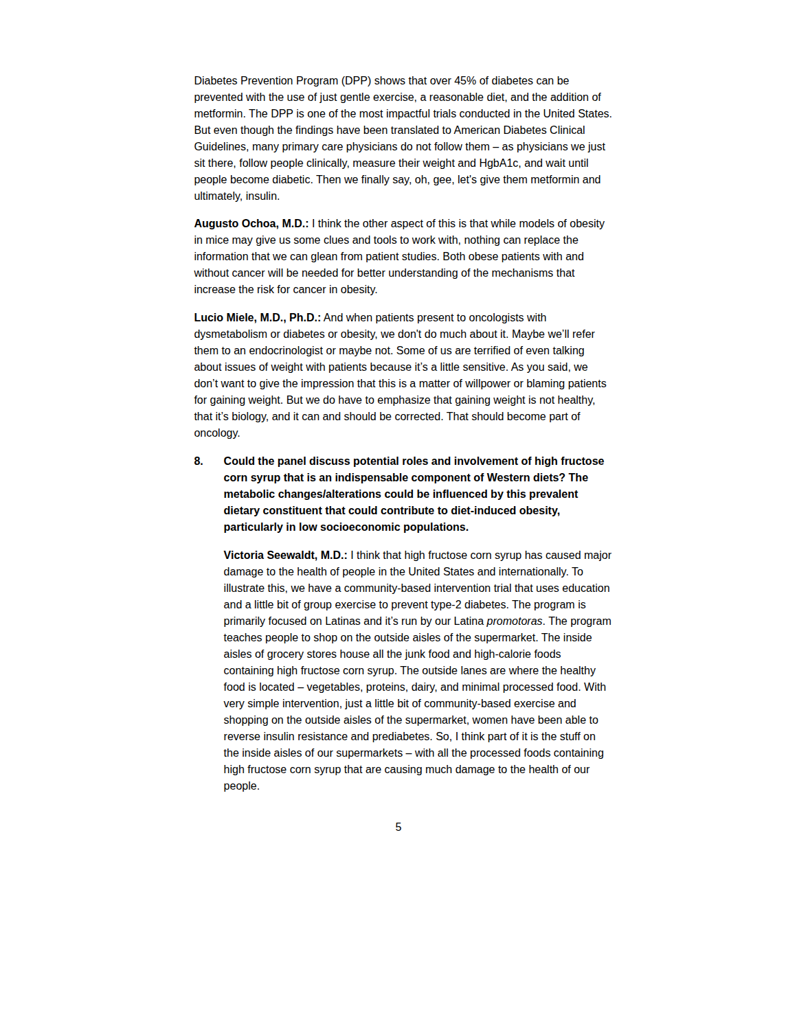Diabetes Prevention Program (DPP) shows that over 45% of diabetes can be prevented with the use of just gentle exercise, a reasonable diet, and the addition of metformin. The DPP is one of the most impactful trials conducted in the United States. But even though the findings have been translated to American Diabetes Clinical Guidelines, many primary care physicians do not follow them – as physicians we just sit there, follow people clinically, measure their weight and HgbA1c, and wait until people become diabetic. Then we finally say, oh, gee, let's give them metformin and ultimately, insulin.
Augusto Ochoa, M.D.: I think the other aspect of this is that while models of obesity in mice may give us some clues and tools to work with, nothing can replace the information that we can glean from patient studies. Both obese patients with and without cancer will be needed for better understanding of the mechanisms that increase the risk for cancer in obesity.
Lucio Miele, M.D., Ph.D.: And when patients present to oncologists with dysmetabolism or diabetes or obesity, we don't do much about it. Maybe we’ll refer them to an endocrinologist or maybe not. Some of us are terrified of even talking about issues of weight with patients because it’s a little sensitive. As you said, we don’t want to give the impression that this is a matter of willpower or blaming patients for gaining weight. But we do have to emphasize that gaining weight is not healthy, that it’s biology, and it can and should be corrected. That should become part of oncology.
8.
Could the panel discuss potential roles and involvement of high fructose corn syrup that is an indispensable component of Western diets? The metabolic changes/alterations could be influenced by this prevalent dietary constituent that could contribute to diet-induced obesity, particularly in low socioeconomic populations.
Victoria Seewaldt, M.D.: I think that high fructose corn syrup has caused major damage to the health of people in the United States and internationally. To illustrate this, we have a community-based intervention trial that uses education and a little bit of group exercise to prevent type-2 diabetes. The program is primarily focused on Latinas and it’s run by our Latina promotoras. The program teaches people to shop on the outside aisles of the supermarket. The inside aisles of grocery stores house all the junk food and high-calorie foods containing high fructose corn syrup. The outside lanes are where the healthy food is located – vegetables, proteins, dairy, and minimal processed food. With very simple intervention, just a little bit of community-based exercise and shopping on the outside aisles of the supermarket, women have been able to reverse insulin resistance and prediabetes. So, I think part of it is the stuff on the inside aisles of our supermarkets – with all the processed foods containing high fructose corn syrup that are causing much damage to the health of our people.
5